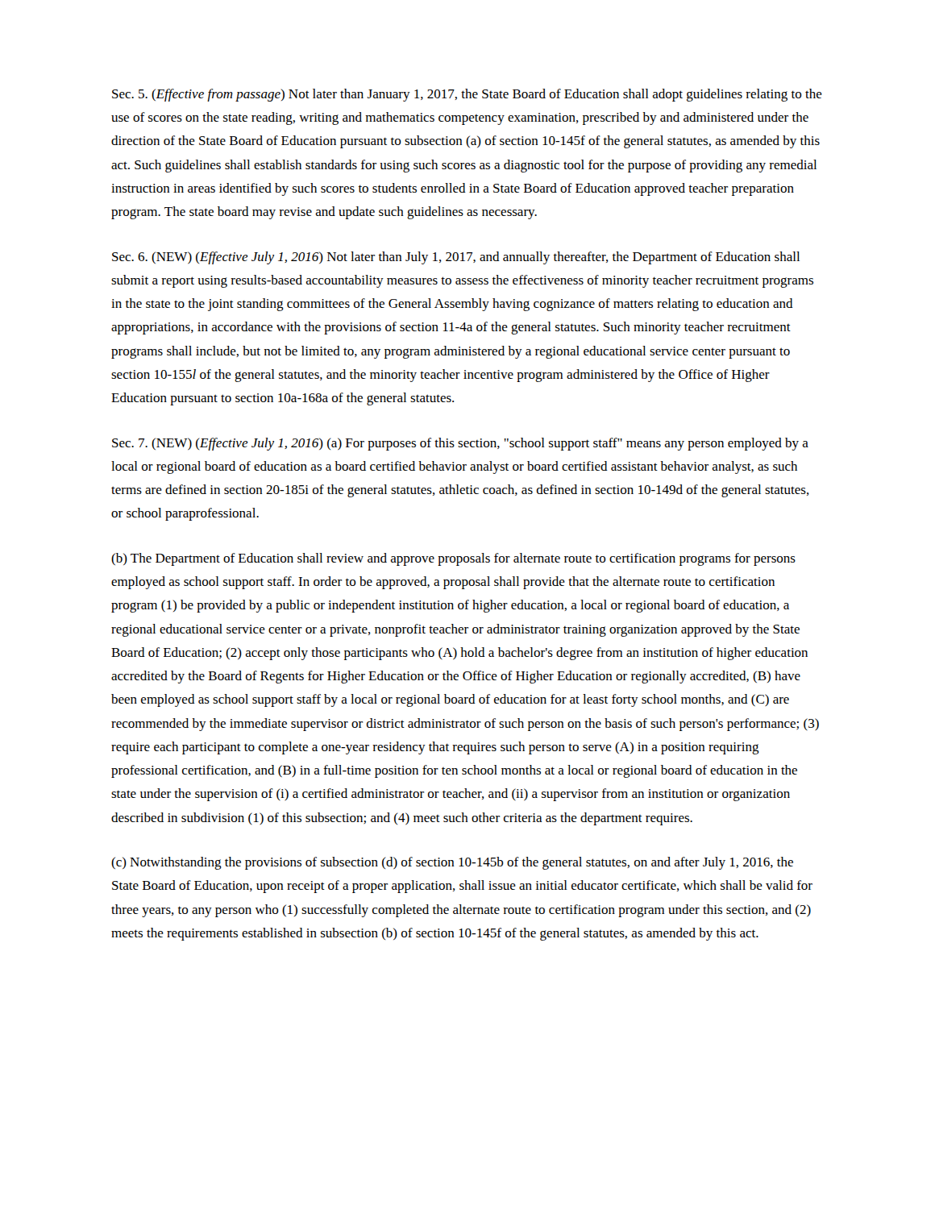Sec. 5. (Effective from passage) Not later than January 1, 2017, the State Board of Education shall adopt guidelines relating to the use of scores on the state reading, writing and mathematics competency examination, prescribed by and administered under the direction of the State Board of Education pursuant to subsection (a) of section 10-145f of the general statutes, as amended by this act. Such guidelines shall establish standards for using such scores as a diagnostic tool for the purpose of providing any remedial instruction in areas identified by such scores to students enrolled in a State Board of Education approved teacher preparation program. The state board may revise and update such guidelines as necessary.
Sec. 6. (NEW) (Effective July 1, 2016) Not later than July 1, 2017, and annually thereafter, the Department of Education shall submit a report using results-based accountability measures to assess the effectiveness of minority teacher recruitment programs in the state to the joint standing committees of the General Assembly having cognizance of matters relating to education and appropriations, in accordance with the provisions of section 11-4a of the general statutes. Such minority teacher recruitment programs shall include, but not be limited to, any program administered by a regional educational service center pursuant to section 10-155l of the general statutes, and the minority teacher incentive program administered by the Office of Higher Education pursuant to section 10a-168a of the general statutes.
Sec. 7. (NEW) (Effective July 1, 2016) (a) For purposes of this section, "school support staff" means any person employed by a local or regional board of education as a board certified behavior analyst or board certified assistant behavior analyst, as such terms are defined in section 20-185i of the general statutes, athletic coach, as defined in section 10-149d of the general statutes, or school paraprofessional.
(b) The Department of Education shall review and approve proposals for alternate route to certification programs for persons employed as school support staff. In order to be approved, a proposal shall provide that the alternate route to certification program (1) be provided by a public or independent institution of higher education, a local or regional board of education, a regional educational service center or a private, nonprofit teacher or administrator training organization approved by the State Board of Education; (2) accept only those participants who (A) hold a bachelor's degree from an institution of higher education accredited by the Board of Regents for Higher Education or the Office of Higher Education or regionally accredited, (B) have been employed as school support staff by a local or regional board of education for at least forty school months, and (C) are recommended by the immediate supervisor or district administrator of such person on the basis of such person's performance; (3) require each participant to complete a one-year residency that requires such person to serve (A) in a position requiring professional certification, and (B) in a full-time position for ten school months at a local or regional board of education in the state under the supervision of (i) a certified administrator or teacher, and (ii) a supervisor from an institution or organization described in subdivision (1) of this subsection; and (4) meet such other criteria as the department requires.
(c) Notwithstanding the provisions of subsection (d) of section 10-145b of the general statutes, on and after July 1, 2016, the State Board of Education, upon receipt of a proper application, shall issue an initial educator certificate, which shall be valid for three years, to any person who (1) successfully completed the alternate route to certification program under this section, and (2) meets the requirements established in subsection (b) of section 10-145f of the general statutes, as amended by this act.